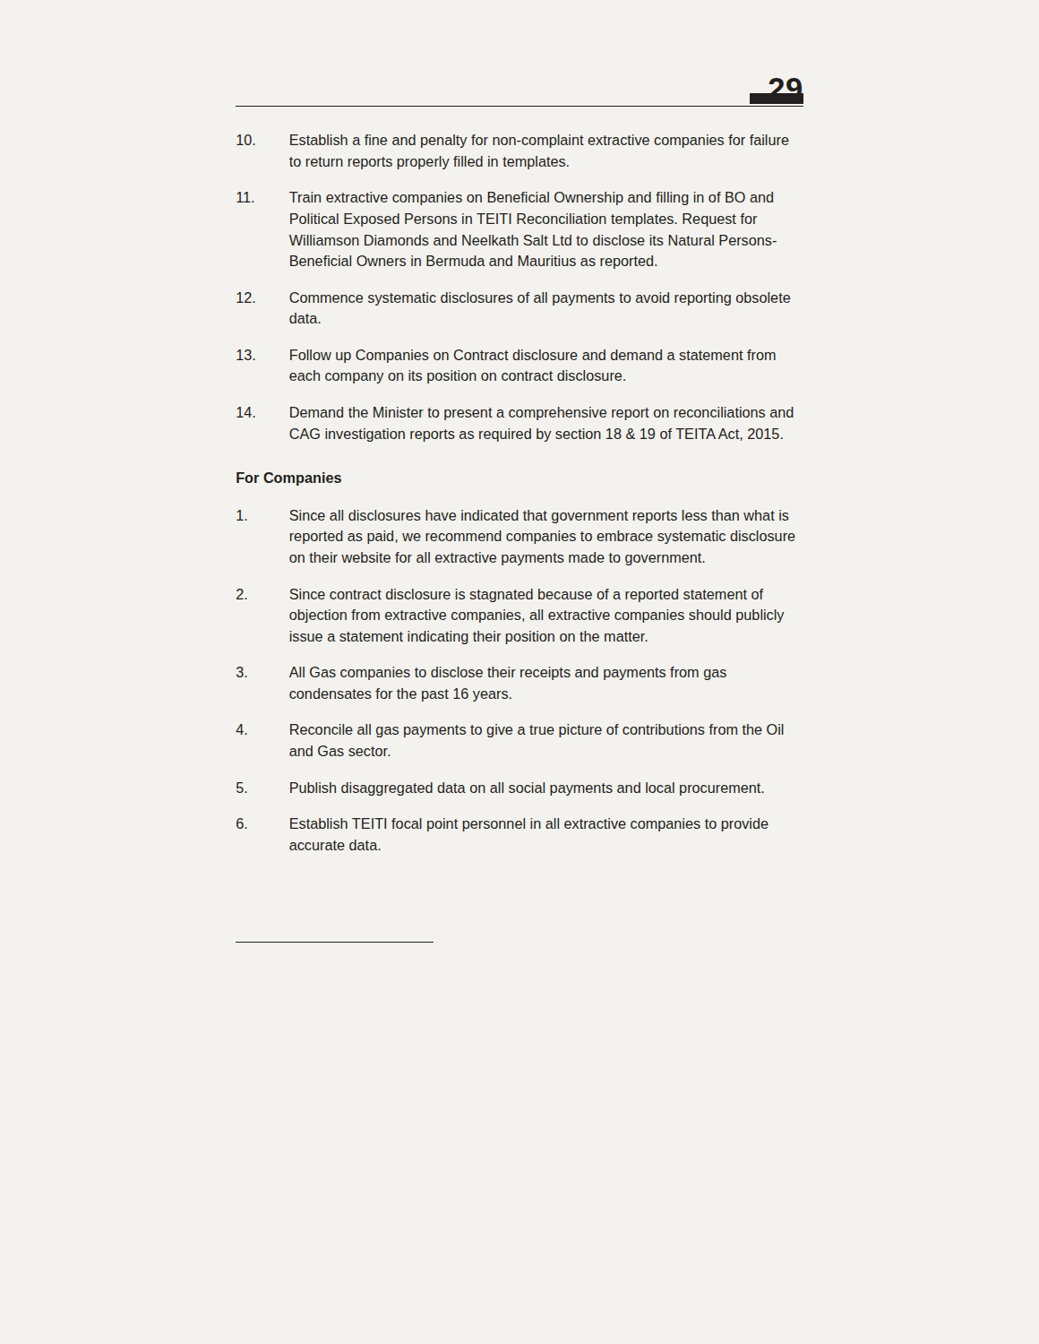29
10. Establish a fine and penalty for non-complaint extractive companies for failure to return reports properly filled in templates.
11. Train extractive companies on Beneficial Ownership and filling in of BO and Political Exposed Persons in TEITI Reconciliation templates. Request for Williamson Diamonds and Neelkath Salt Ltd to disclose its Natural Persons-Beneficial Owners in Bermuda and Mauritius as reported.
12. Commence systematic disclosures of all payments to avoid reporting obsolete data.
13. Follow up Companies on Contract disclosure and demand a statement from each company on its position on contract disclosure.
14. Demand the Minister to present a comprehensive report on reconciliations and CAG investigation reports as required by section 18 & 19 of TEITA Act, 2015.
For Companies
1. Since all disclosures have indicated that government reports less than what is reported as paid, we recommend companies to embrace systematic disclosure on their website for all extractive payments made to government.
2. Since contract disclosure is stagnated because of a reported statement of objection from extractive companies, all extractive companies should publicly issue a statement indicating their position on the matter.
3. All Gas companies to disclose their receipts and payments from gas condensates for the past 16 years.
4. Reconcile all gas payments to give a true picture of contributions from the Oil and Gas sector.
5. Publish disaggregated data on all social payments and local procurement.
6. Establish TEITI focal point personnel in all extractive companies to provide accurate data.